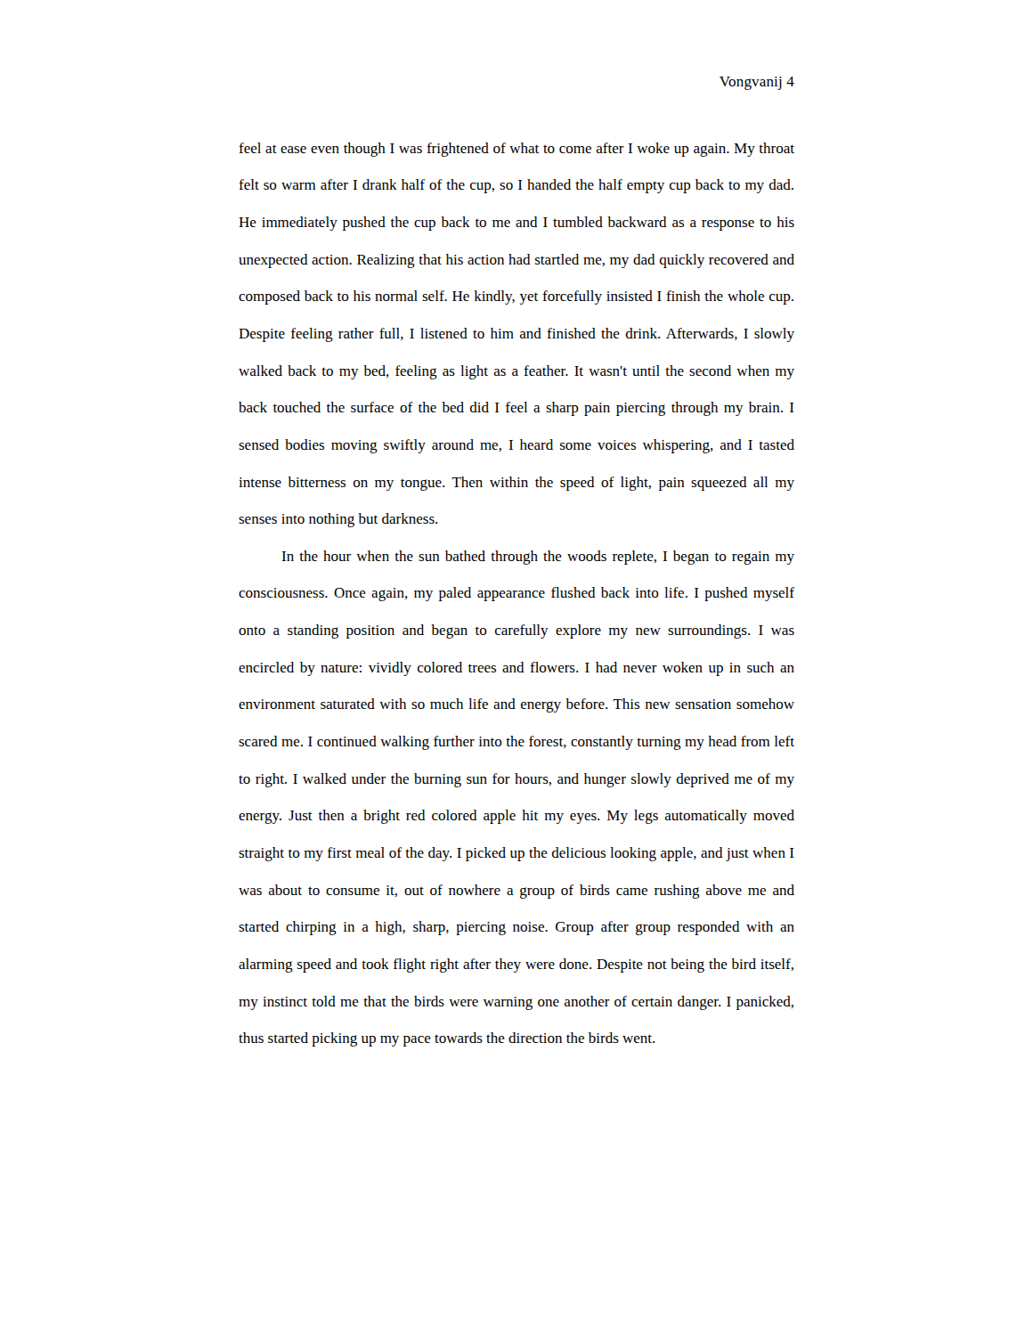Vongvanij 4
feel at ease even though I was frightened of what to come after I woke up again. My throat felt so warm after I drank half of the cup, so I handed the half empty cup back to my dad. He immediately pushed the cup back to me and I tumbled backward as a response to his unexpected action. Realizing that his action had startled me, my dad quickly recovered and composed back to his normal self. He kindly, yet forcefully insisted I finish the whole cup. Despite feeling rather full, I listened to him and finished the drink. Afterwards, I slowly walked back to my bed, feeling as light as a feather. It wasn't until the second when my back touched the surface of the bed did I feel a sharp pain piercing through my brain. I sensed bodies moving swiftly around me, I heard some voices whispering, and I tasted intense bitterness on my tongue. Then within the speed of light, pain squeezed all my senses into nothing but darkness.
In the hour when the sun bathed through the woods replete, I began to regain my consciousness. Once again, my paled appearance flushed back into life. I pushed myself onto a standing position and began to carefully explore my new surroundings. I was encircled by nature: vividly colored trees and flowers. I had never woken up in such an environment saturated with so much life and energy before. This new sensation somehow scared me. I continued walking further into the forest, constantly turning my head from left to right. I walked under the burning sun for hours, and hunger slowly deprived me of my energy. Just then a bright red colored apple hit my eyes. My legs automatically moved straight to my first meal of the day. I picked up the delicious looking apple, and just when I was about to consume it, out of nowhere a group of birds came rushing above me and started chirping in a high, sharp, piercing noise. Group after group responded with an alarming speed and took flight right after they were done. Despite not being the bird itself, my instinct told me that the birds were warning one another of certain danger. I panicked, thus started picking up my pace towards the direction the birds went.